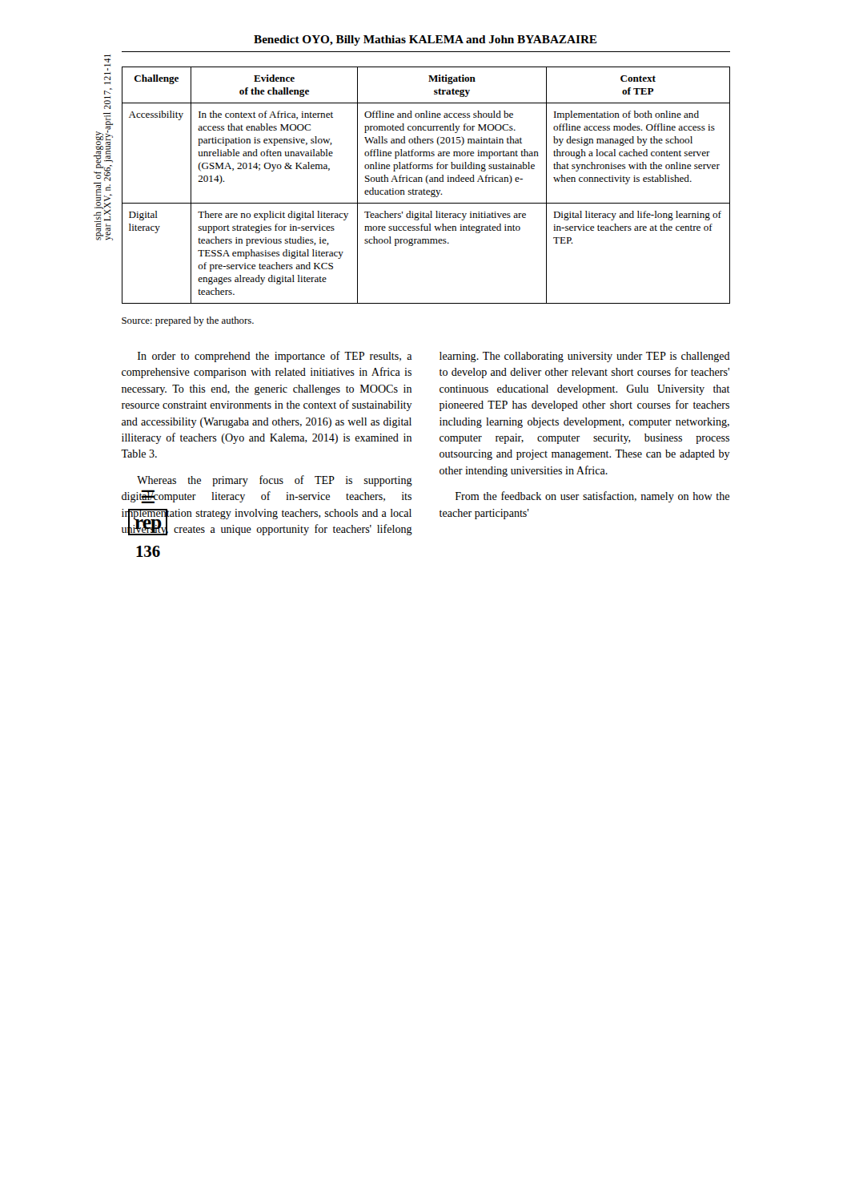Benedict OYO, Billy Mathias KALEMA and John BYABAZAIRE
| Challenge | Evidence of the challenge | Mitigation strategy | Context of TEP |
| --- | --- | --- | --- |
| Accessibility | In the context of Africa, internet access that enables MOOC participation is expensive, slow, unreliable and often unavailable (GSMA, 2014; Oyo & Kalema, 2014). | Offline and online access should be promoted concurrently for MOOCs. Walls and others (2015) maintain that offline platforms are more important than online platforms for building sustainable South African (and indeed African) e-education strategy. | Implementation of both online and offline access modes. Offline access is by design managed by the school through a local cached content server that synchronises with the online server when connectivity is established. |
| Digital literacy | There are no explicit digital literacy support strategies for in-services teachers in previous studies, ie, TESSA emphasises digital literacy of pre-service teachers and KCS engages already digital literate teachers. | Teachers' digital literacy initiatives are more successful when integrated into school programmes. | Digital literacy and life-long learning of in-service teachers are at the centre of TEP. |
Source: prepared by the authors.
In order to comprehend the importance of TEP results, a comprehensive comparison with related initiatives in Africa is necessary. To this end, the generic challenges to MOOCs in resource constraint environments in the context of sustainability and accessibility (Warugaba and others, 2016) as well as digital illiteracy of teachers (Oyo and Kalema, 2014) is examined in Table 3.
Whereas the primary focus of TEP is supporting digital/computer literacy of in-service teachers, its implementation strategy involving teachers, schools and a local university, creates a unique opportunity for teachers' lifelong learning. The collaborating university under TEP is challenged to develop and deliver other relevant short courses for teachers' continuous educational development. Gulu University that pioneered TEP has developed other short courses for teachers including learning objects development, computer networking, computer repair, computer security, business process outsourcing and project management. These can be adapted by other intending universities in Africa.
From the feedback on user satisfaction, namely on how the teacher participants'
spanish journal of pedagogy
year LXXV, n. 266, january-april 2017, 121-141
☰
rep
136